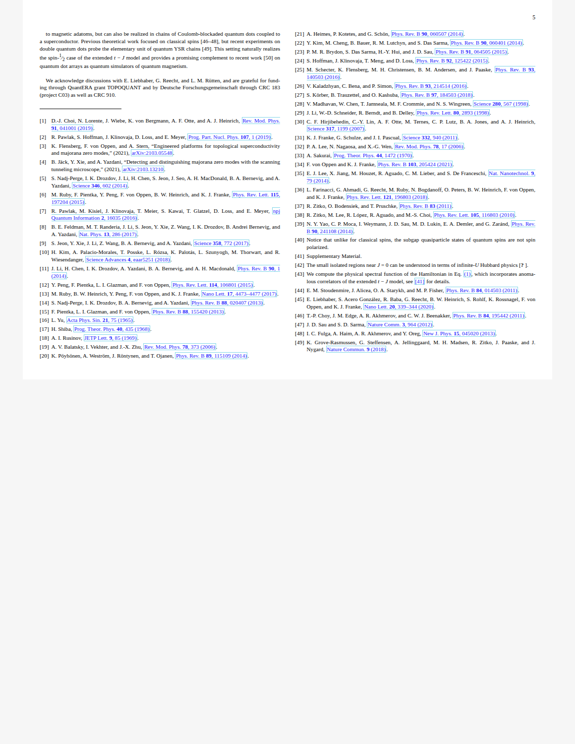5
to magnetic adatoms, but can also be realized in chains of Coulomb-blockaded quantum dots coupled to a superconductor. Previous theoretical work focused on classical spins [46–48], but recent experiments on double quantum dots probe the elementary unit of quantum YSR chains [49]. This setting naturally realizes the spin-1⁄2 case of the extended t − J model and provides a promising complement to recent work [50] on quantum dot arrays as quantum simulators of quantum magnetism.
We acknowledge discussions with E. Liebhaber, G. Reecht, and L. M. Rütten, and are grateful for funding through QuantERA grant TOPOQUANT and by Deutsche Forschungsgemeinschaft through CRC 183 (project C03) as well as CRC 910.
D.-J. Choi, N. Lorente, J. Wiebe, K. von Bergmann, A. F. Otte, and A. J. Heinrich, Rev. Mod. Phys. 91, 041001 (2019).
R. Pawlak, S. Hoffman, J. Klinovaja, D. Loss, and E. Meyer, Prog. Part. Nucl. Phys. 107, 1 (2019).
K. Flensberg, F. von Oppen, and A. Stern, “Engineered platforms for topological superconductivity and majorana zero modes,” (2021), arXiv:2103.05548.
B. Jäck, Y. Xie, and A. Yazdani, “Detecting and distinguishing majorana zero modes with the scanning tunneling microscope,” (2021), arXiv:2103.13210.
S. Nadj-Perge, I. K. Drozdov, J. Li, H. Chen, S. Jeon, J. Seo, A. H. MacDonald, B. A. Bernevig, and A. Yazdani, Science 346, 602 (2014).
M. Ruby, F. Pientka, Y. Peng, F. von Oppen, B. W. Heinrich, and K. J. Franke, Phys. Rev. Lett. 115, 197204 (2015).
R. Pawlak, M. Kisiel, J. Klinovaja, T. Meier, S. Kawai, T. Glatzel, D. Loss, and E. Meyer, npj Quantum Information 2, 16035 (2016).
B. E. Feldman, M. T. Randeria, J. Li, S. Jeon, Y. Xie, Z. Wang, I. K. Drozdov, B. Andrei Bernevig, and A. Yazdani, Nat. Phys. 13, 286 (2017).
S. Jeon, Y. Xie, J. Li, Z. Wang, B. A. Bernevig, and A. Yazdani, Science 358, 772 (2017).
H. Kim, A. Palacio-Morales, T. Posske, L. Rózsa, K. Palotás, L. Szunyogh, M. Thorwart, and R. Wiesendanger, Science Advances 4, eaar5251 (2018).
J. Li, H. Chen, I. K. Drozdov, A. Yazdani, B. A. Bernevig, and A. H. Macdonald, Phys. Rev. B 90, 1 (2014).
Y. Peng, F. Pientka, L. I. Glazman, and F. von Oppen, Phys. Rev. Lett. 114, 106801 (2015).
M. Ruby, B. W. Heinrich, Y. Peng, F. von Oppen, and K. J. Franke, Nano Lett. 17, 4473–4477 (2017).
S. Nadj-Perge, I. K. Drozdov, B. A. Bernevig, and A. Yazdani, Phys. Rev. B 88, 020407 (2013).
F. Pientka, L. I. Glazman, and F. von Oppen, Phys. Rev. B 88, 155420 (2013).
L. Yu, Acta Phys. Sin. 21, 75 (1965).
H. Shiba, Prog. Theor. Phys. 40, 435 (1968).
A. I. Rusinov, JETP Lett. 9, 85 (1969).
A. V. Balatsky, I. Vekhter, and J.-X. Zhu, Rev. Mod. Phys. 78, 373 (2006).
K. Pöyhönen, A. Weström, J. Röntynen, and T. Ojanen, Phys. Rev. B 89, 115109 (2014).
A. Heimes, P. Kotetes, and G. Schön, Phys. Rev. B 90, 060507 (2014).
Y. Kim, M. Cheng, B. Bauer, R. M. Lutchyn, and S. Das Sarma, Phys. Rev. B 90, 060401 (2014).
P. M. R. Brydon, S. Das Sarma, H.-Y. Hui, and J. D. Sau, Phys. Rev. B 91, 064505 (2015).
S. Hoffman, J. Klinovaja, T. Meng, and D. Loss, Phys. Rev. B 92, 125422 (2015).
M. Schecter, K. Flensberg, M. H. Christensen, B. M. Andersen, and J. Paaske, Phys. Rev. B 93, 140503 (2016).
V. Kaladzhyan, C. Bena, and P. Simon, Phys. Rev. B 93, 214514 (2016).
S. Körber, B. Trauzettel, and O. Kashuba, Phys. Rev. B 97, 184503 (2018).
V. Madhavan, W. Chen, T. Jamneala, M. F. Crommie, and N. S. Wingreen, Science 280, 567 (1998).
J. Li, W.-D. Schneider, R. Berndt, and B. Delley, Phys. Rev. Lett. 80, 2893 (1998).
C. F. Hirjibehedin, C.-Y. Lin, A. F. Otte, M. Ternes, C. P. Lutz, B. A. Jones, and A. J. Heinrich, Science 317, 1199 (2007).
K. J. Franke, G. Schulze, and J. I. Pascual, Science 332, 940 (2011).
P. A. Lee, N. Nagaosa, and X.-G. Wen, Rev. Mod. Phys. 78, 17 (2006).
A. Sakurai, Prog. Theor. Phys. 44, 1472 (1970).
F. von Oppen and K. J. Franke, Phys. Rev. B 103, 205424 (2021).
E. J. Lee, X. Jiang, M. Houzet, R. Aguado, C. M. Lieber, and S. De Franceschi, Nat. Nanotechnol. 9, 79 (2014).
L. Farinacci, G. Ahmadi, G. Reecht, M. Ruby, N. Bogdanoff, O. Peters, B. W. Heinrich, F. von Oppen, and K. J. Franke, Phys. Rev. Lett. 121, 196803 (2018).
R. Zitko, O. Bodensiek, and T. Pruschke, Phys. Rev. B 83 (2011).
R. Zitko, M. Lee, R. López, R. Aguado, and M.-S. Choi, Phys. Rev. Lett. 105, 116803 (2010).
N. Y. Yao, C. P. Moca, I. Weymann, J. D. Sau, M. D. Lukin, E. A. Demler, and G. Zaránd, Phys. Rev. B 90, 241108 (2014).
Notice that unlike for classical spins, the subgap quasiparticle states of quantum spins are not spin polarized.
Supplementary Material.
The small isolated regions near J = 0 can be understood in terms of infinite-U Hubbard physics [? ].
We compute the physical spectral function of the Hamiltonian in Eq. (1), which incorporates anomalous correlators of the extended t − J model, see [41] for details.
E. M. Stoudenmire, J. Alicea, O. A. Starykh, and M. P. Fisher, Phys. Rev. B 84, 014503 (2011).
E. Liebhaber, S. Acero González, R. Baba, G. Reecht, B. W. Heinrich, S. Rohlf, K. Rossnagel, F. von Oppen, and K. J. Franke, Nano Lett. 20, 339–344 (2020).
T.-P. Choy, J. M. Edge, A. R. Akhmerov, and C. W. J. Beenakker, Phys. Rev. B 84, 195442 (2011).
J. D. Sau and S. D. Sarma, Nature Comm. 3, 964 (2012).
I. C. Fulga, A. Haim, A. R. Akhmerov, and Y. Oreg, New J. Phys. 15, 045020 (2013).
K. Grove-Rasmussen, G. Steffensen, A. Jellinggaard, M. H. Madsen, R. Zitko, J. Paaske, and J. Nygard, Nature Commun. 9 (2018).